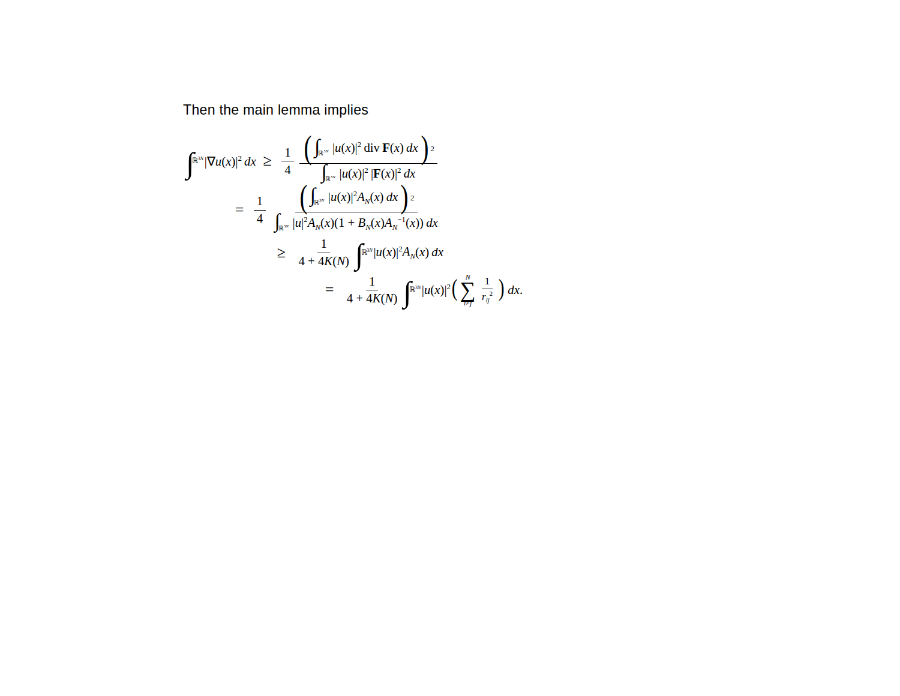Then the main lemma implies
∫ℝ3N |∇u(x)|2 dx ≥ 14 ( ∫ℝ3N |u(x)|2 div F(x) dx ) 2 ∫ℝ3N |u(x)|2 |F(x)|2 dx
= 14 ( ∫ℝ3N |u(x)|2AN(x) dx ) 2 ∫ℝ3N |u|2AN(x)(1 + BN(x)AN−1(x)) dx
≥ 14 + 4K(N) ∫ℝ3N |u(x)|2AN(x) dx
= 14 + 4K(N) ∫ℝ3N |u(x)|2 ( N ∑ i≠j 1 rij2 )  dx.